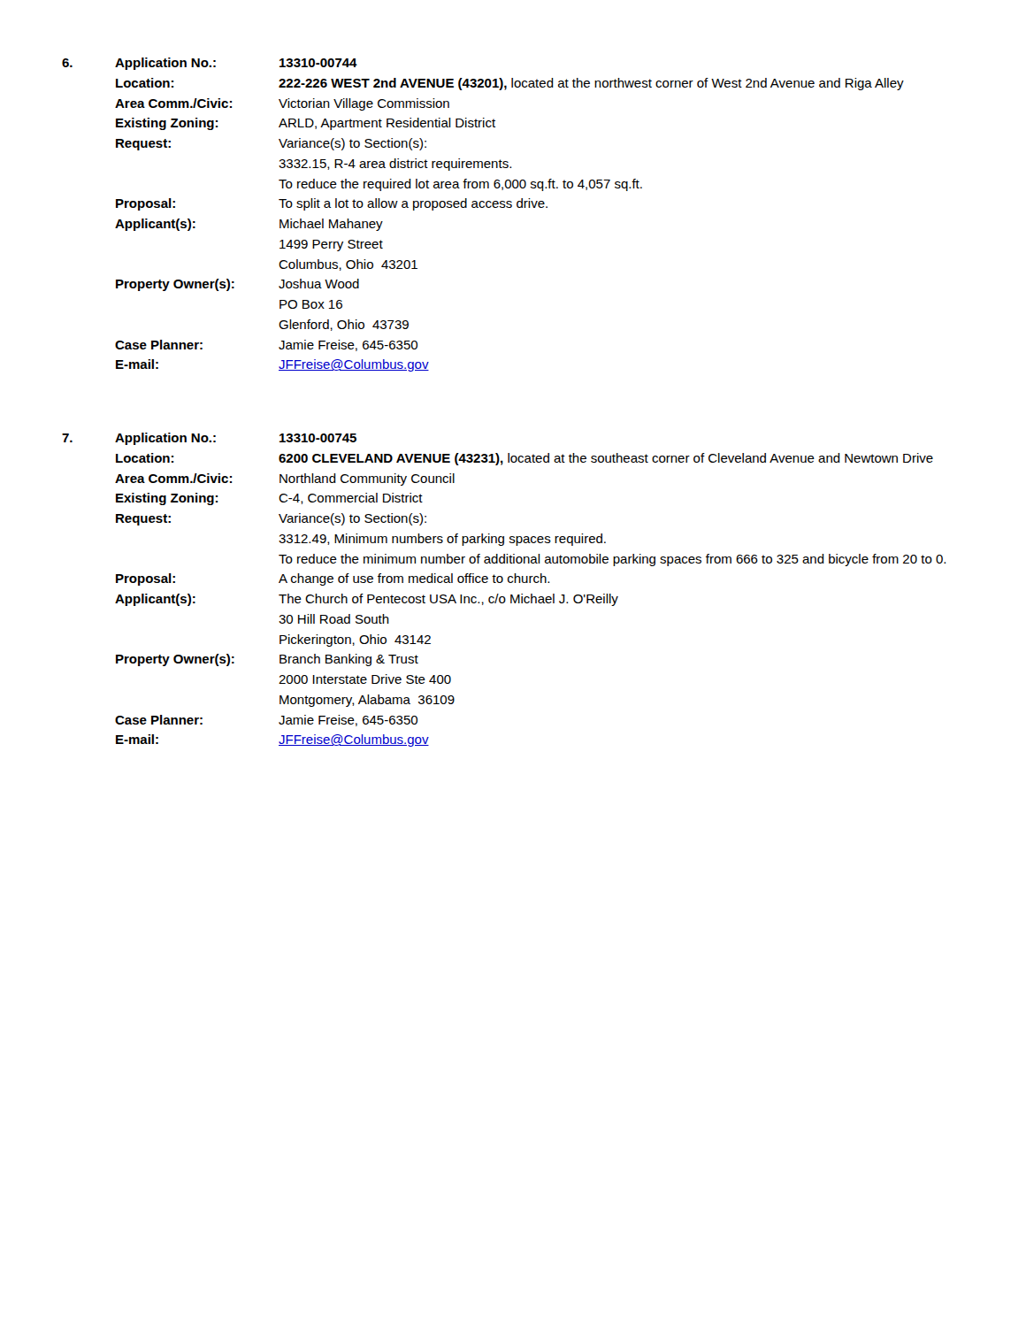| 6. | Application No.: | 13310-00744 |
| | Location: | 222-226 WEST 2nd AVENUE (43201), located at the northwest corner of West 2nd Avenue and Riga Alley |
| | Area Comm./Civic: | Victorian Village Commission |
| | Existing Zoning: | ARLD, Apartment Residential District |
| | Request: | Variance(s) to Section(s): |
| | | 3332.15, R-4 area district requirements. |
| | | To reduce the required lot area from 6,000 sq.ft. to 4,057 sq.ft. |
| | Proposal: | To split a lot to allow a proposed access drive. |
| | Applicant(s): | Michael Mahaney |
| | | 1499 Perry Street |
| | | Columbus, Ohio 43201 |
| | Property Owner(s): | Joshua Wood |
| | | PO Box 16 |
| | | Glenford, Ohio 43739 |
| | Case Planner: | Jamie Freise, 645-6350 |
| | E-mail: | JFFreise@Columbus.gov |
| 7. | Application No.: | 13310-00745 |
| | Location: | 6200 CLEVELAND AVENUE (43231), located at the southeast corner of Cleveland Avenue and Newtown Drive |
| | Area Comm./Civic: | Northland Community Council |
| | Existing Zoning: | C-4, Commercial District |
| | Request: | Variance(s) to Section(s): |
| | | 3312.49, Minimum numbers of parking spaces required. |
| | | To reduce the minimum number of additional automobile parking spaces from 666 to 325 and bicycle from 20 to 0. |
| | Proposal: | A change of use from medical office to church. |
| | Applicant(s): | The Church of Pentecost USA Inc., c/o Michael J. O'Reilly |
| | | 30 Hill Road South |
| | | Pickerington, Ohio 43142 |
| | Property Owner(s): | Branch Banking & Trust |
| | | 2000 Interstate Drive Ste 400 |
| | | Montgomery, Alabama 36109 |
| | Case Planner: | Jamie Freise, 645-6350 |
| | E-mail: | JFFreise@Columbus.gov |